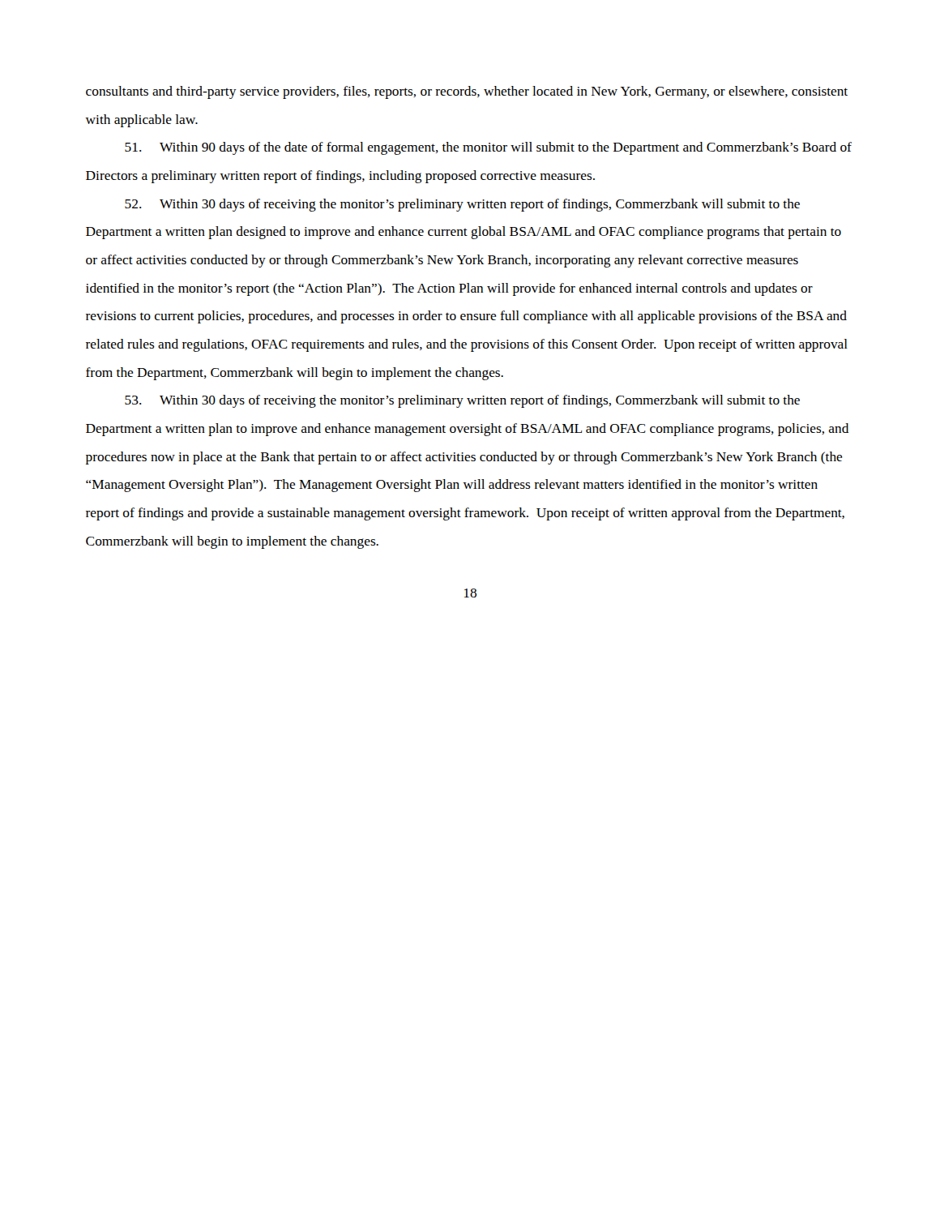consultants and third-party service providers, files, reports, or records, whether located in New York, Germany, or elsewhere, consistent with applicable law.
51. Within 90 days of the date of formal engagement, the monitor will submit to the Department and Commerzbank’s Board of Directors a preliminary written report of findings, including proposed corrective measures.
52. Within 30 days of receiving the monitor’s preliminary written report of findings, Commerzbank will submit to the Department a written plan designed to improve and enhance current global BSA/AML and OFAC compliance programs that pertain to or affect activities conducted by or through Commerzbank’s New York Branch, incorporating any relevant corrective measures identified in the monitor’s report (the “Action Plan”). The Action Plan will provide for enhanced internal controls and updates or revisions to current policies, procedures, and processes in order to ensure full compliance with all applicable provisions of the BSA and related rules and regulations, OFAC requirements and rules, and the provisions of this Consent Order. Upon receipt of written approval from the Department, Commerzbank will begin to implement the changes.
53. Within 30 days of receiving the monitor’s preliminary written report of findings, Commerzbank will submit to the Department a written plan to improve and enhance management oversight of BSA/AML and OFAC compliance programs, policies, and procedures now in place at the Bank that pertain to or affect activities conducted by or through Commerzbank’s New York Branch (the “Management Oversight Plan”). The Management Oversight Plan will address relevant matters identified in the monitor’s written report of findings and provide a sustainable management oversight framework. Upon receipt of written approval from the Department, Commerzbank will begin to implement the changes.
18